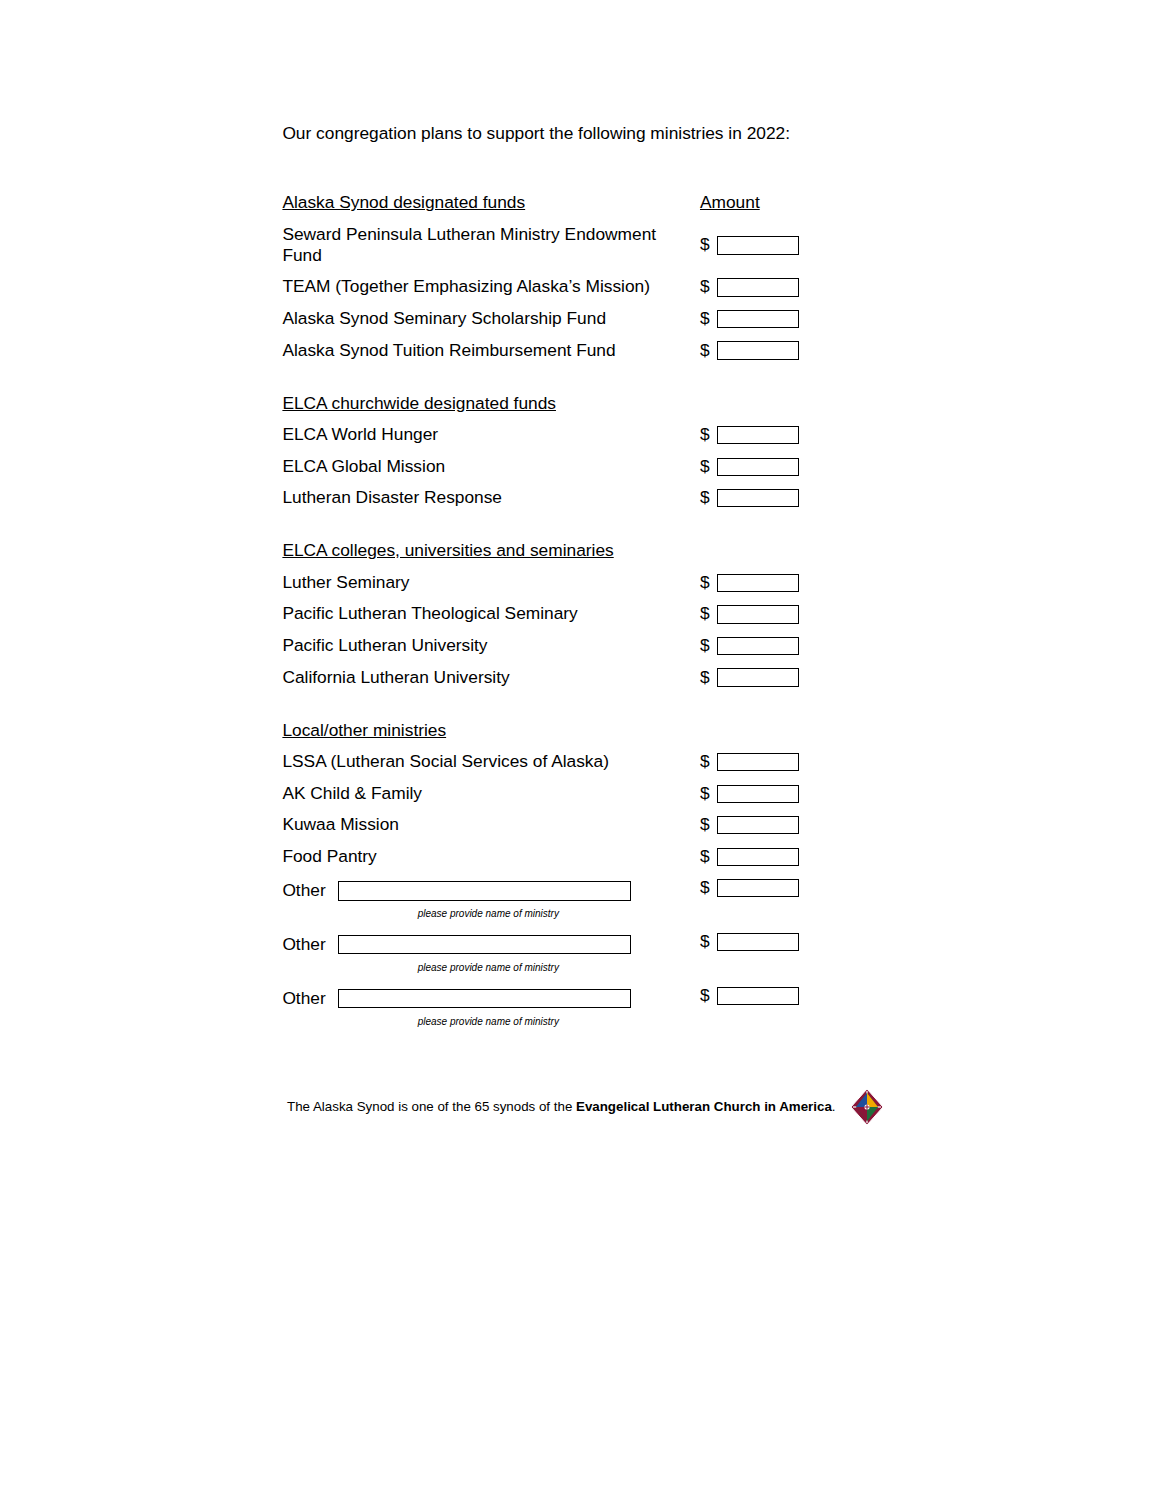Our congregation plans to support the following ministries in 2022:
| Alaska Synod designated funds | Amount |
| Seward Peninsula Lutheran Ministry Endowment Fund | $ |
| TEAM (Together Emphasizing Alaska’s Mission) | $ |
| Alaska Synod Seminary Scholarship Fund | $ |
| Alaska Synod Tuition Reimbursement Fund | $ |
| ELCA churchwide designated funds | |
| ELCA World Hunger | $ |
| ELCA Global Mission | $ |
| Lutheran Disaster Response | $ |
| ELCA colleges, universities and seminaries | |
| Luther Seminary | $ |
| Pacific Lutheran Theological Seminary | $ |
| Pacific Lutheran University | $ |
| California Lutheran University | $ |
| Local/other ministries | |
| LSSA (Lutheran Social Services of Alaska) | $ |
| AK Child & Family | $ |
| Kuwaa Mission | $ |
| Food Pantry | $ |
| Other | $ |
| please provide name of ministry | |
| Other | $ |
| please provide name of ministry | |
| Other | $ |
| please provide name of ministry | |
The Alaska Synod is one of the 65 synods of the Evangelical Lutheran Church in America.